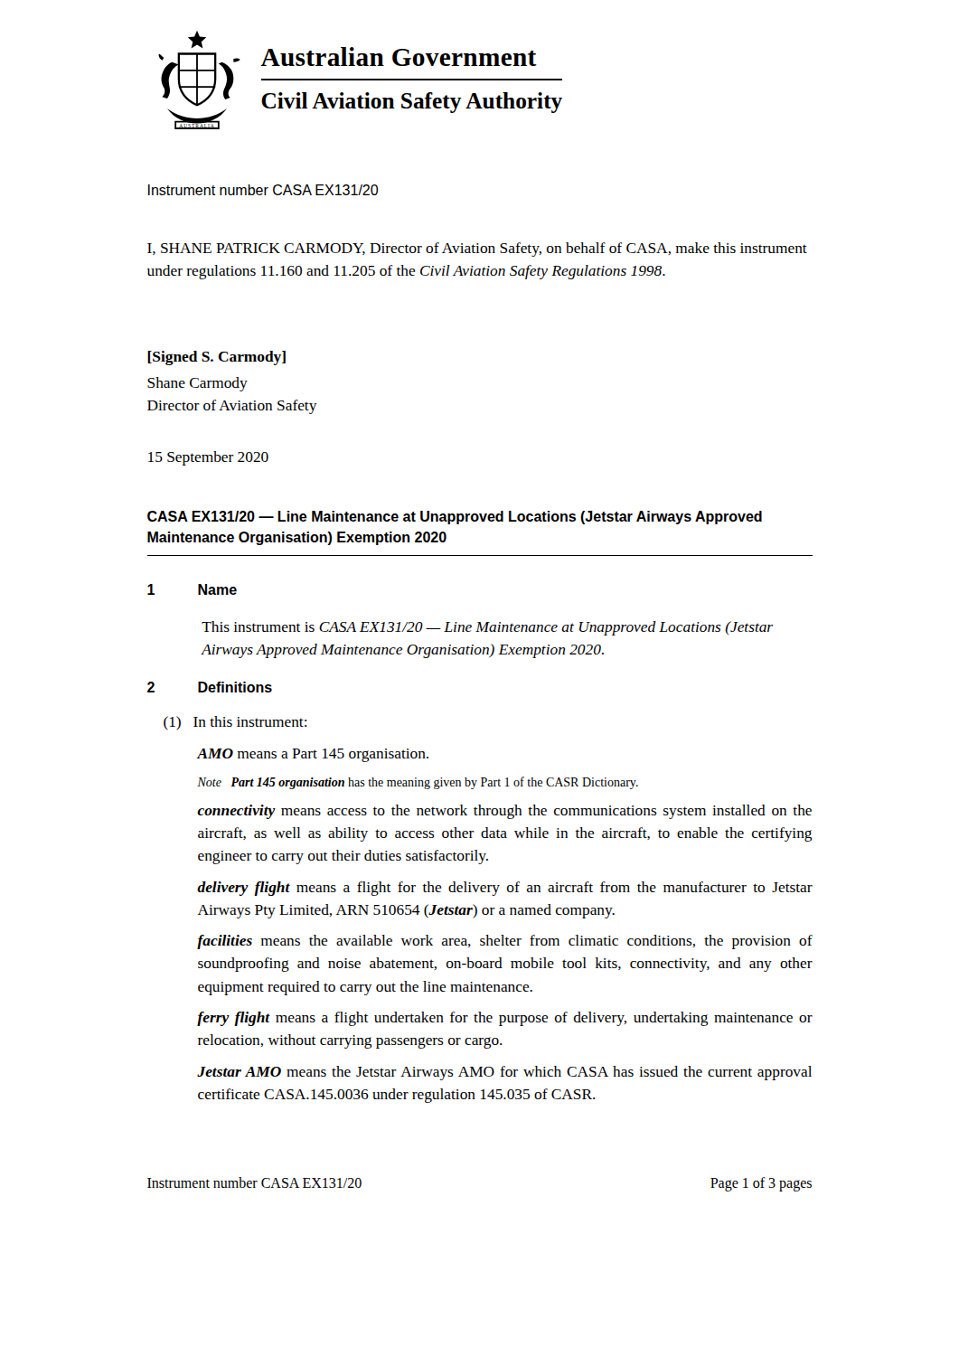AUSTRALIA
Australian Government Civil Aviation Safety Authority
Instrument number CASA EX131/20
I, SHANE PATRICK CARMODY, Director of Aviation Safety, on behalf of CASA, make this instrument under regulations 11.160 and 11.205 of the Civil Aviation Safety Regulations 1998.
[Signed S. Carmody]
Shane Carmody
Director of Aviation Safety
15 September 2020
CASA EX131/20 — Line Maintenance at Unapproved Locations (Jetstar Airways Approved Maintenance Organisation) Exemption 2020
1
Name
This instrument is CASA EX131/20 — Line Maintenance at Unapproved Locations (Jetstar Airways Approved Maintenance Organisation) Exemption 2020.
2
Definitions
(1)
In this instrument:
AMO means a Part 145 organisation.
Note Part 145 organisation has the meaning given by Part 1 of the CASR Dictionary.
connectivity means access to the network through the communications system installed on the aircraft, as well as ability to access other data while in the aircraft, to enable the certifying engineer to carry out their duties satisfactorily.
delivery flight means a flight for the delivery of an aircraft from the manufacturer to Jetstar Airways Pty Limited, ARN 510654 (Jetstar) or a named company.
facilities means the available work area, shelter from climatic conditions, the provision of soundproofing and noise abatement, on-board mobile tool kits, connectivity, and any other equipment required to carry out the line maintenance.
ferry flight means a flight undertaken for the purpose of delivery, undertaking maintenance or relocation, without carrying passengers or cargo.
Jetstar AMO means the Jetstar Airways AMO for which CASA has issued the current approval certificate CASA.145.0036 under regulation 145.035 of CASR.
Instrument number CASA EX131/20 Page 1 of 3 pages